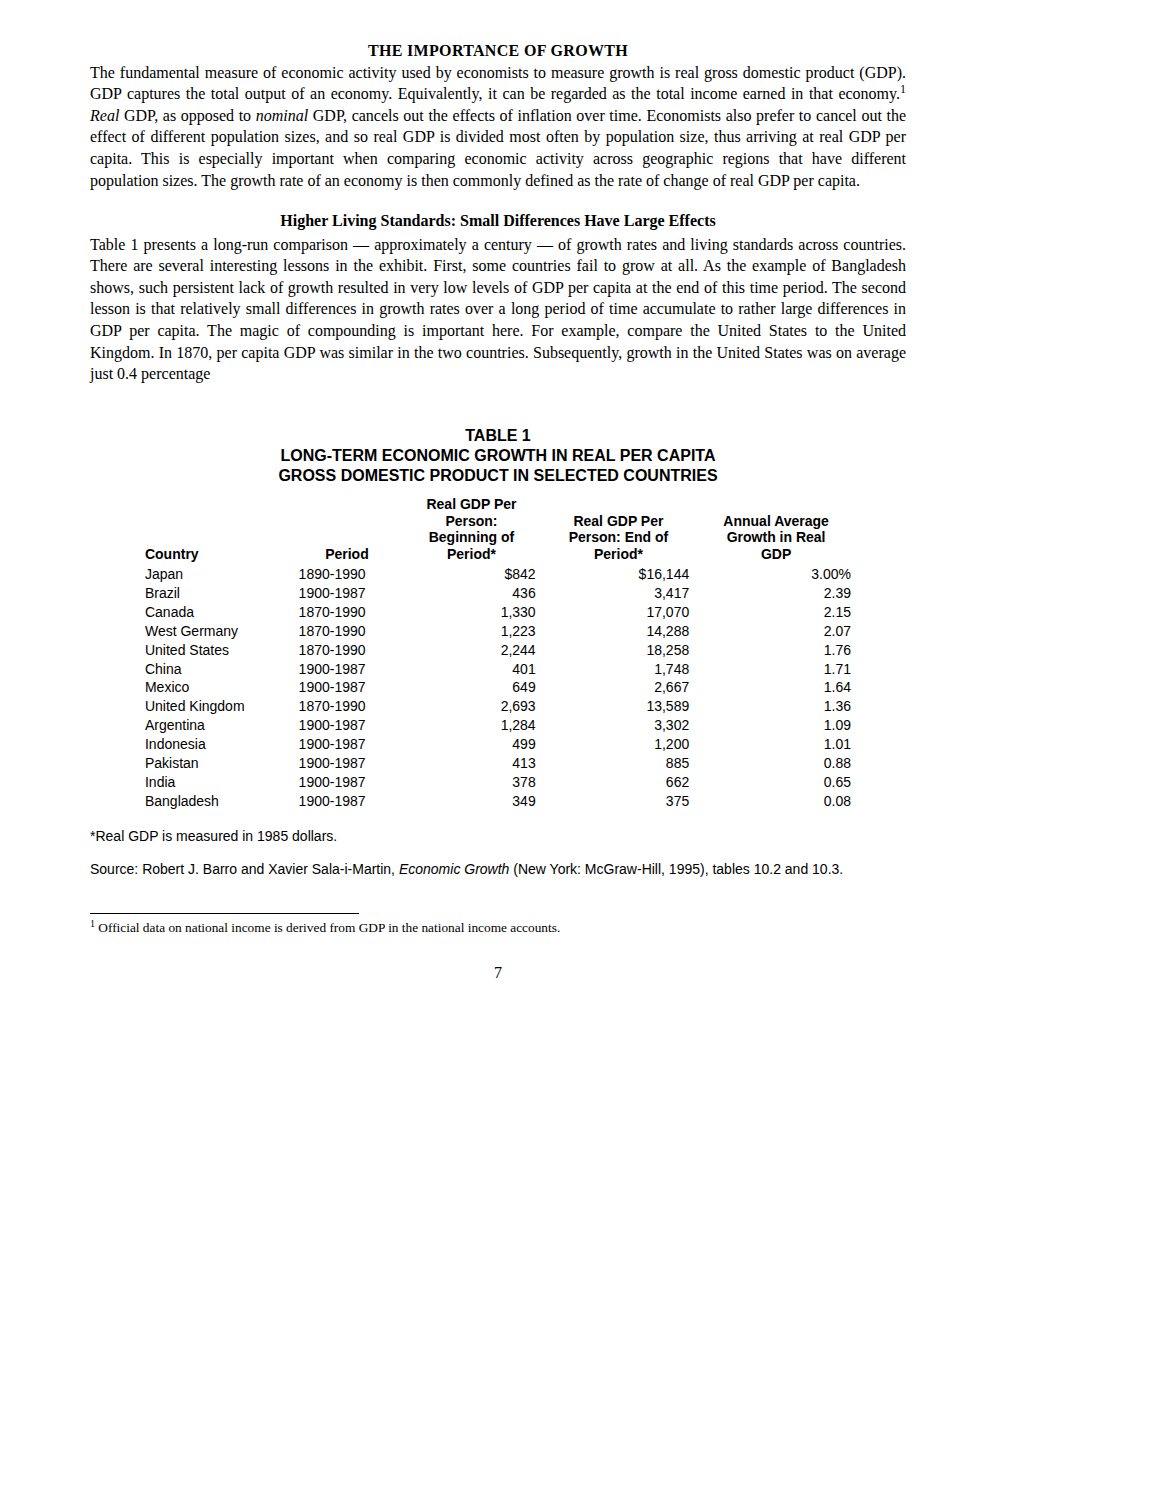THE IMPORTANCE OF GROWTH
The fundamental measure of economic activity used by economists to measure growth is real gross domestic product (GDP). GDP captures the total output of an economy. Equivalently, it can be regarded as the total income earned in that economy.1 Real GDP, as opposed to nominal GDP, cancels out the effects of inflation over time. Economists also prefer to cancel out the effect of different population sizes, and so real GDP is divided most often by population size, thus arriving at real GDP per capita. This is especially important when comparing economic activity across geographic regions that have different population sizes. The growth rate of an economy is then commonly defined as the rate of change of real GDP per capita.
Higher Living Standards: Small Differences Have Large Effects
Table 1 presents a long-run comparison — approximately a century — of growth rates and living standards across countries. There are several interesting lessons in the exhibit. First, some countries fail to grow at all. As the example of Bangladesh shows, such persistent lack of growth resulted in very low levels of GDP per capita at the end of this time period. The second lesson is that relatively small differences in growth rates over a long period of time accumulate to rather large differences in GDP per capita. The magic of compounding is important here. For example, compare the United States to the United Kingdom. In 1870, per capita GDP was similar in the two countries. Subsequently, growth in the United States was on average just 0.4 percentage
TABLE 1
LONG-TERM ECONOMIC GROWTH IN REAL PER CAPITA
GROSS DOMESTIC PRODUCT IN SELECTED COUNTRIES
| Country | Period | Real GDP Per Person: Beginning of Period* | Real GDP Per Person: End of Period* | Annual Average Growth in Real GDP |
| --- | --- | --- | --- | --- |
| Japan | 1890-1990 | $842 | $16,144 | 3.00% |
| Brazil | 1900-1987 | 436 | 3,417 | 2.39 |
| Canada | 1870-1990 | 1,330 | 17,070 | 2.15 |
| West Germany | 1870-1990 | 1,223 | 14,288 | 2.07 |
| United States | 1870-1990 | 2,244 | 18,258 | 1.76 |
| China | 1900-1987 | 401 | 1,748 | 1.71 |
| Mexico | 1900-1987 | 649 | 2,667 | 1.64 |
| United Kingdom | 1870-1990 | 2,693 | 13,589 | 1.36 |
| Argentina | 1900-1987 | 1,284 | 3,302 | 1.09 |
| Indonesia | 1900-1987 | 499 | 1,200 | 1.01 |
| Pakistan | 1900-1987 | 413 | 885 | 0.88 |
| India | 1900-1987 | 378 | 662 | 0.65 |
| Bangladesh | 1900-1987 | 349 | 375 | 0.08 |
*Real GDP is measured in 1985 dollars.
Source: Robert J. Barro and Xavier Sala-i-Martin, Economic Growth (New York: McGraw-Hill, 1995), tables 10.2 and 10.3.
1 Official data on national income is derived from GDP in the national income accounts.
7